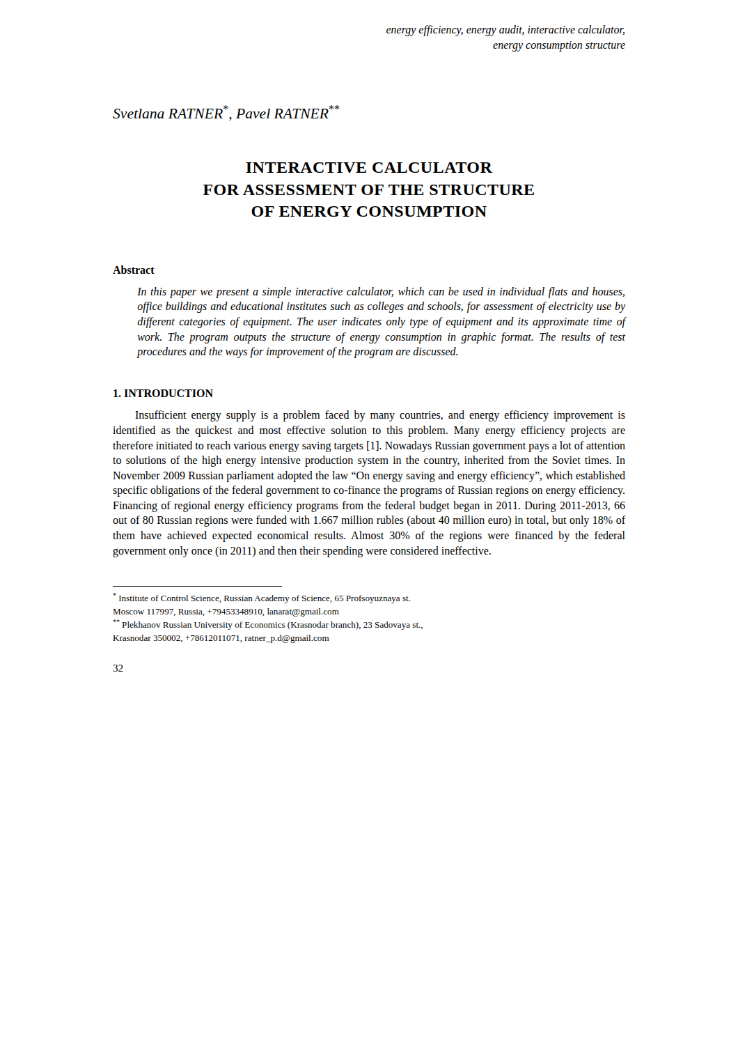energy efficiency, energy audit, interactive calculator,
energy consumption structure
Svetlana RATNER*, Pavel RATNER**
INTERACTIVE CALCULATOR
FOR ASSESSMENT OF THE STRUCTURE
OF ENERGY CONSUMPTION
Abstract
In this paper we present a simple interactive calculator, which can be used in individual flats and houses, office buildings and educational institutes such as colleges and schools, for assessment of electricity use by different categories of equipment. The user indicates only type of equipment and its approximate time of work. The program outputs the structure of energy consumption in graphic format. The results of test procedures and the ways for improvement of the program are discussed.
1. INTRODUCTION
Insufficient energy supply is a problem faced by many countries, and energy efficiency improvement is identified as the quickest and most effective solution to this problem. Many energy efficiency projects are therefore initiated to reach various energy saving targets [1]. Nowadays Russian government pays a lot of attention to solutions of the high energy intensive production system in the country, inherited from the Soviet times. In November 2009 Russian parliament adopted the law “On energy saving and energy efficiency”, which established specific obligations of the federal government to co-finance the programs of Russian regions on energy efficiency. Financing of regional energy efficiency programs from the federal budget began in 2011. During 2011-2013, 66 out of 80 Russian regions were funded with 1.667 million rubles (about 40 million euro) in total, but only 18% of them have achieved expected economical results. Almost 30% of the regions were financed by the federal government only once (in 2011) and then their spending were considered ineffective.
* Institute of Control Science, Russian Academy of Science, 65 Profsoyuznaya st.
Moscow 117997, Russia, +79453348910, lanarat@gmail.com
** Plekhanov Russian University of Economics (Krasnodar branch), 23 Sadovaya st.,
Krasnodar 350002, +78612011071, ratner_p.d@gmail.com
32